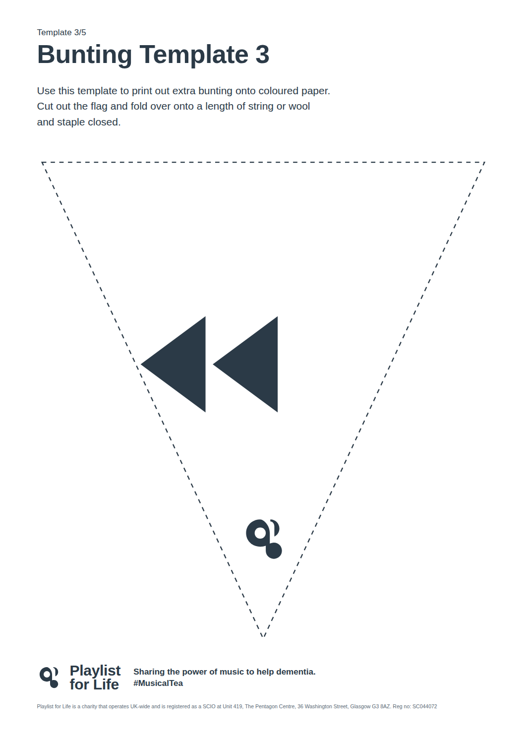Template 3/5
Bunting Template 3
Use this template to print out extra bunting onto coloured paper.
Cut out the flag and fold over onto a length of string or wool
and staple closed.
Triangular bunting flag cut-out A dashed triangular outline to cut out, containing a rewind symbol and the Playlist for Life music note icon.
Playlist
for Life
Sharing the power of music to help dementia.
#MusicalTea
Playlist for Life is a charity that operates UK-wide and is registered as a SCIO at Unit 419, The Pentagon Centre, 36 Washington Street, Glasgow G3 8AZ. Reg no: SC044072